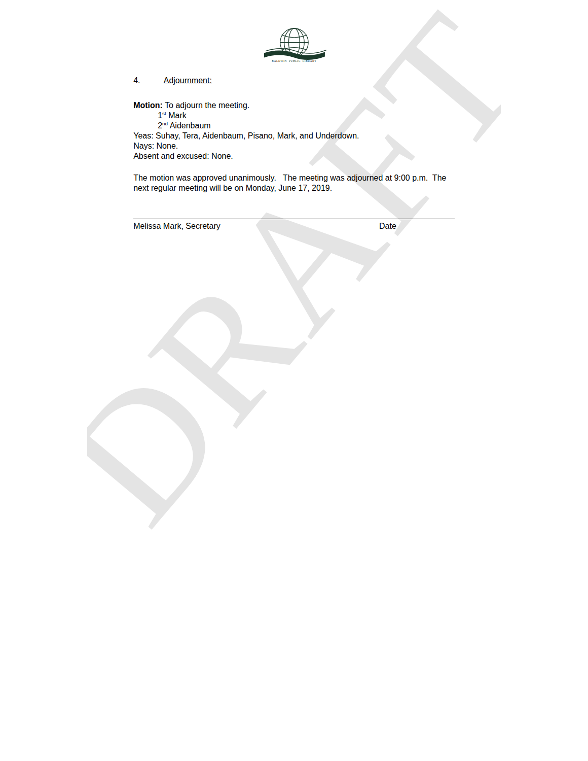DRAFT
BALDWIN PUBLIC LIBRARY
4. Adjournment:
Motion: To adjourn the meeting.
1st Mark
2nd Aidenbaum
Yeas: Suhay, Tera, Aidenbaum, Pisano, Mark, and Underdown.
Nays: None.
Absent and excused: None.
The motion was approved unanimously. The meeting was adjourned at 9:00 p.m. The next regular meeting will be on Monday, June 17, 2019.
Melissa Mark, Secretary Date